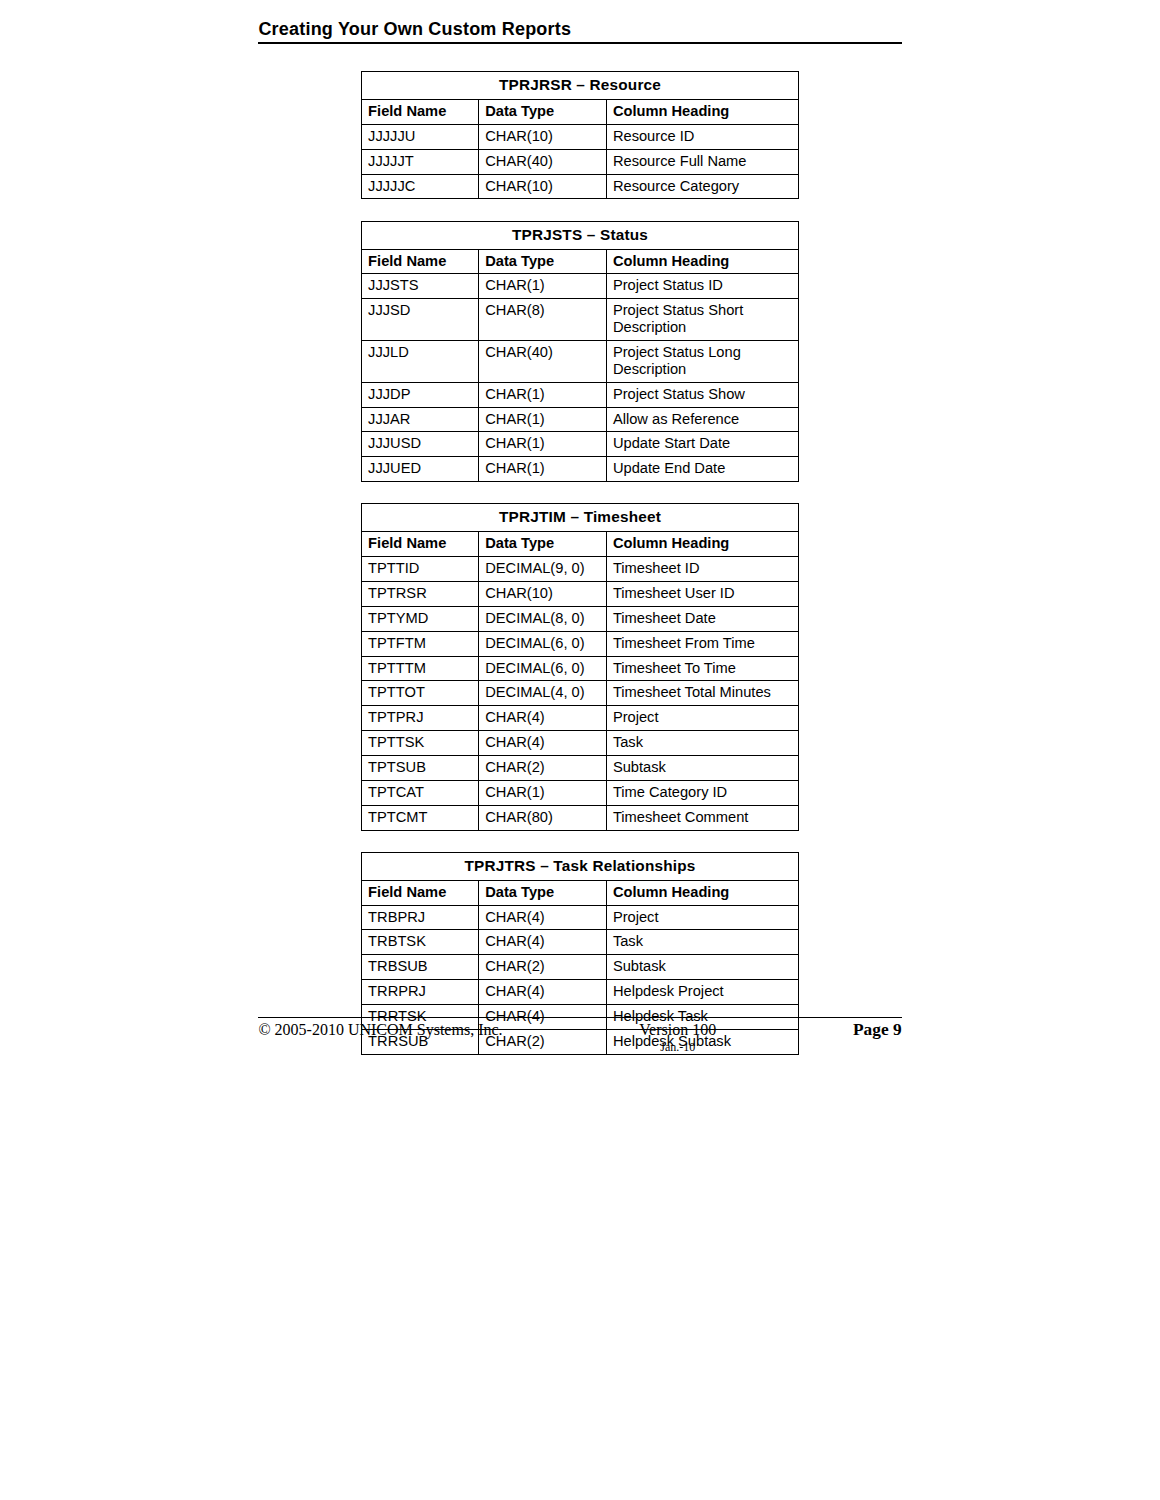Creating Your Own Custom Reports
TPRJRSR – Resource
| Field Name | Data Type | Column Heading |
| --- | --- | --- |
| JJJJJU | CHAR(10) | Resource ID |
| JJJJJT | CHAR(40) | Resource Full Name |
| JJJJJC | CHAR(10) | Resource Category |
TPRJSTS – Status
| Field Name | Data Type | Column Heading |
| --- | --- | --- |
| JJJSTS | CHAR(1) | Project Status ID |
| JJJSD | CHAR(8) | Project Status Short Description |
| JJJLD | CHAR(40) | Project Status Long Description |
| JJJDP | CHAR(1) | Project Status Show |
| JJJAR | CHAR(1) | Allow as Reference |
| JJJUSD | CHAR(1) | Update Start Date |
| JJJUED | CHAR(1) | Update End Date |
TPRJTIM – Timesheet
| Field Name | Data Type | Column Heading |
| --- | --- | --- |
| TPTTID | DECIMAL(9, 0) | Timesheet ID |
| TPTRSR | CHAR(10) | Timesheet User ID |
| TPTYMD | DECIMAL(8, 0) | Timesheet Date |
| TPTFTM | DECIMAL(6, 0) | Timesheet From Time |
| TPTTTM | DECIMAL(6, 0) | Timesheet To Time |
| TPTTOT | DECIMAL(4, 0) | Timesheet Total Minutes |
| TPTPRJ | CHAR(4) | Project |
| TPTTSK | CHAR(4) | Task |
| TPTSUB | CHAR(2) | Subtask |
| TPTCAT | CHAR(1) | Time Category ID |
| TPTCMT | CHAR(80) | Timesheet Comment |
TPRJTRS – Task Relationships
| Field Name | Data Type | Column Heading |
| --- | --- | --- |
| TRBPRJ | CHAR(4) | Project |
| TRBTSK | CHAR(4) | Task |
| TRBSUB | CHAR(2) | Subtask |
| TRRPRJ | CHAR(4) | Helpdesk Project |
| TRRTSK | CHAR(4) | Helpdesk Task |
| TRRSUB | CHAR(2) | Helpdesk Subtask |
© 2005-2010 UNICOM Systems, Inc.
Version 100 Jan.-10
Page 9